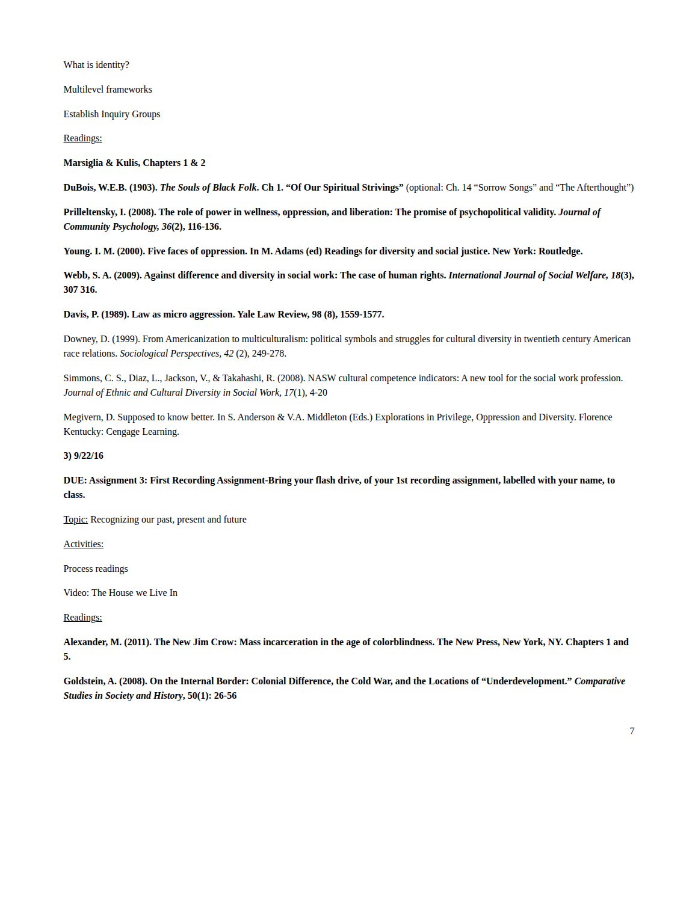What is identity?
Multilevel frameworks
Establish Inquiry Groups
Readings:
Marsiglia & Kulis, Chapters 1 & 2
DuBois, W.E.B. (1903). The Souls of Black Folk. Ch 1. “Of Our Spiritual Strivings” (optional: Ch. 14 “Sorrow Songs” and “The Afterthought”)
Prilleltensky, I. (2008). The role of power in wellness, oppression, and liberation: The promise of psychopolitical validity. Journal of Community Psychology, 36(2), 116-136.
Young. I. M. (2000). Five faces of oppression. In M. Adams (ed) Readings for diversity and social justice. New York: Routledge.
Webb, S. A. (2009). Against difference and diversity in social work: The case of human rights. International Journal of Social Welfare, 18(3), 307 316.
Davis, P. (1989). Law as micro aggression. Yale Law Review, 98 (8), 1559-1577.
Downey, D. (1999). From Americanization to multiculturalism: political symbols and struggles for cultural diversity in twentieth century American race relations. Sociological Perspectives, 42 (2), 249‑278.
Simmons, C. S., Diaz, L., Jackson, V., & Takahashi, R. (2008). NASW cultural competence indicators: A new tool for the social work profession. Journal of Ethnic and Cultural Diversity in Social Work, 17(1), 4-20
Megivern, D. Supposed to know better. In S. Anderson & V.A. Middleton (Eds.) Explorations in Privilege, Oppression and Diversity. Florence Kentucky: Cengage Learning.
3) 9/22/16
DUE: Assignment 3: First Recording Assignment-Bring your flash drive, of your 1st recording assignment, labelled with your name, to class.
Topic: Recognizing our past, present and future
Activities:
Process readings
Video: The House we Live In
Readings:
Alexander, M. (2011). The New Jim Crow: Mass incarceration in the age of colorblindness. The New Press, New York, NY. Chapters 1 and 5.
Goldstein, A. (2008). On the Internal Border: Colonial Difference, the Cold War, and the Locations of “Underdevelopment.” Comparative Studies in Society and History, 50(1): 26-56
7